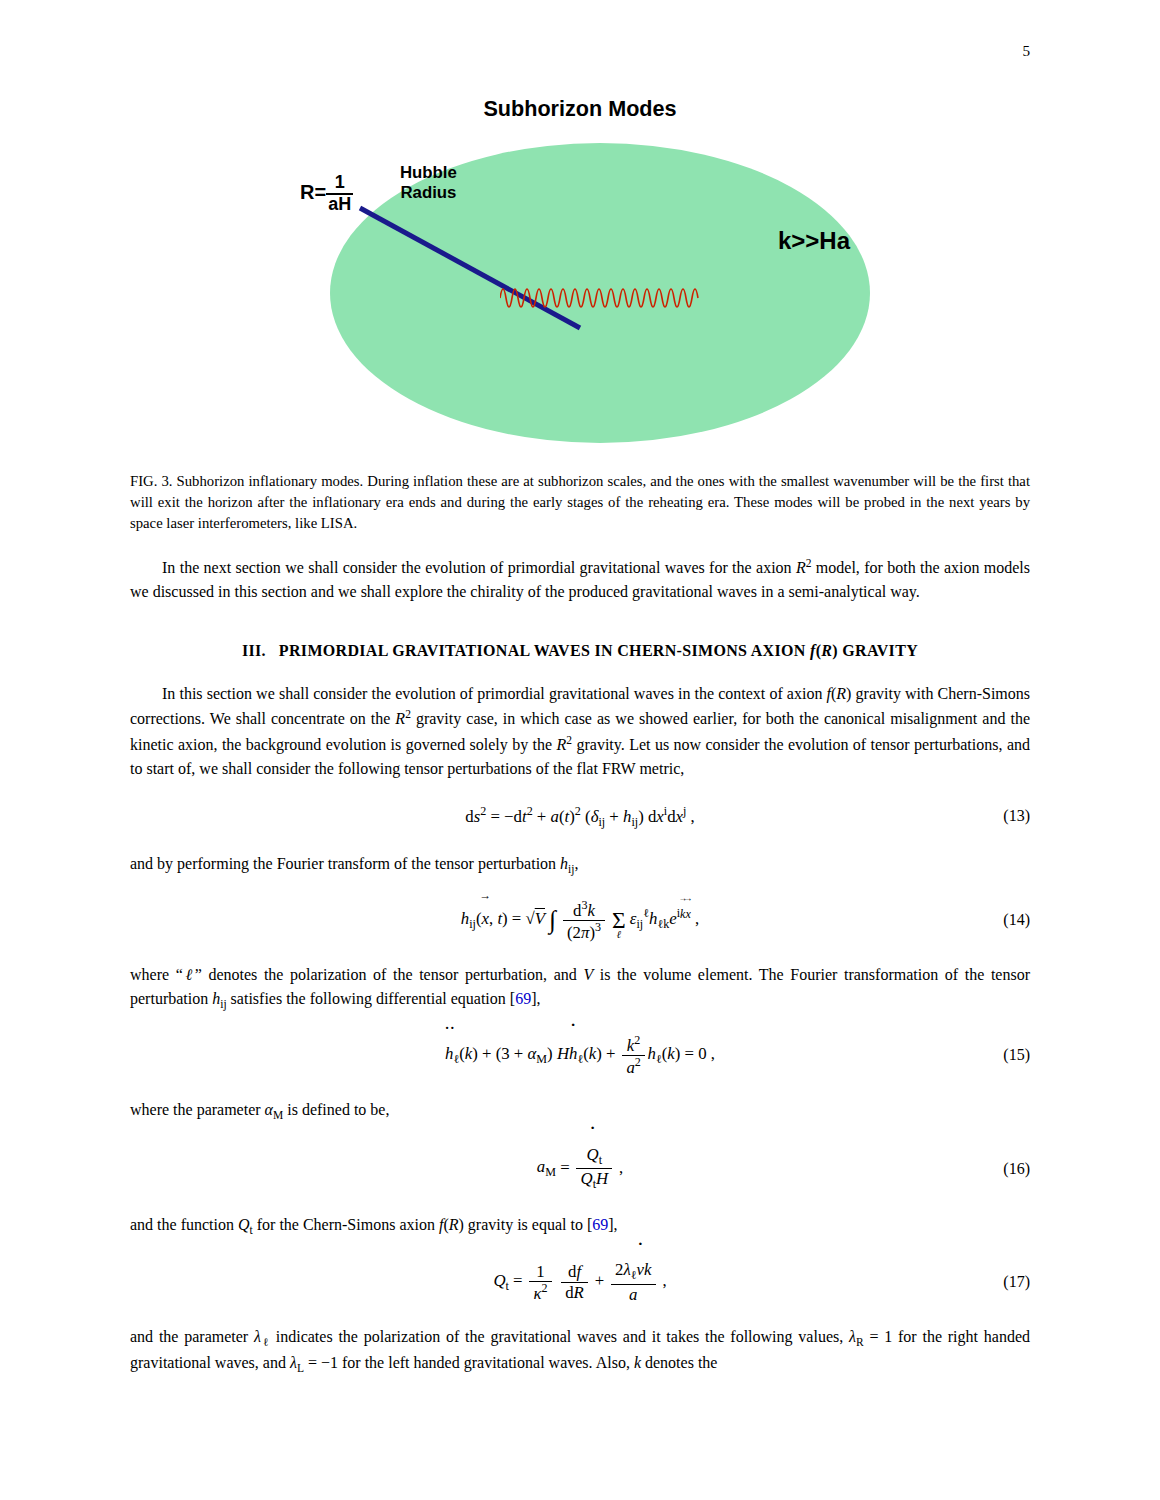5
Subhorizon Modes
R=1 aH
Hubble
Radius
k>>Ha
FIG. 3. Subhorizon inflationary modes. During inflation these are at subhorizon scales, and the ones with the smallest wavenumber will be the first that will exit the horizon after the inflationary era ends and during the early stages of the reheating era. These modes will be probed in the next years by space laser interferometers, like LISA.
In the next section we shall consider the evolution of primordial gravitational waves for the axion R2 model, for both the axion models we discussed in this section and we shall explore the chirality of the produced gravitational waves in a semi-analytical way.
III. PRIMORDIAL GRAVITATIONAL WAVES IN CHERN-SIMONS AXION f(R) GRAVITY
In this section we shall consider the evolution of primordial gravitational waves in the context of axion f(R) gravity with Chern-Simons corrections. We shall concentrate on the R2 gravity case, in which case as we showed earlier, for both the canonical misalignment and the kinetic axion, the background evolution is governed solely by the R2 gravity. Let us now consider the evolution of tensor perturbations, and to start of, we shall consider the following tensor perturbations of the flat FRW metric,
ds2 = −dt2 + a(t)2 (δij + hij) dxi dxj ,
(13)
and by performing the Fourier transform of the tensor perturbation hij,
hij(x, t) = √V ∫ d3k(2π)3 Σℓ εijℓ hℓk eikx ,
(14)
where “ℓ” denotes the polarization of the tensor perturbation, and V is the volume element. The Fourier transformation of the tensor perturbation hij satisfies the following differential equation [69],
hℓ(k) + (3 + αM) Hhℓ(k) + k2 a2 hℓ(k) = 0 ,
(15)
where the parameter αM is defined to be,
aM = Qt QtH ,
(16)
and the function Qt for the Chern-Simons axion f(R) gravity is equal to [69],
Qt = 1 κ2 df dR + 2λℓ νk a ,
(17)
and the parameter λℓ indicates the polarization of the gravitational waves and it takes the following values, λR = 1 for the right handed gravitational waves, and λL = −1 for the left handed gravitational waves. Also, k denotes the